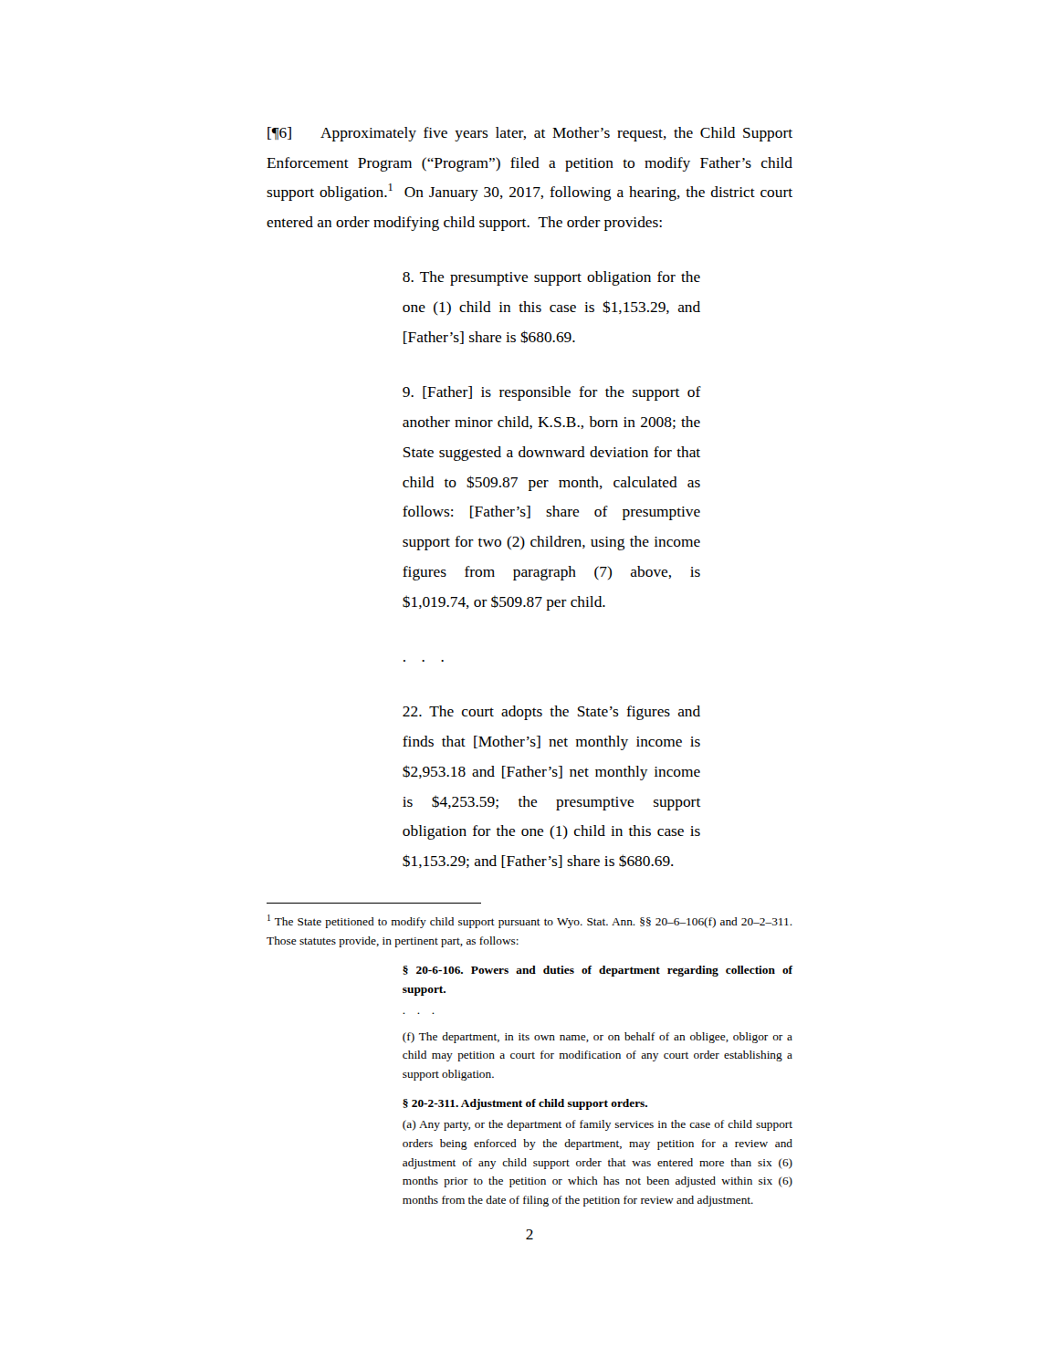[¶6] Approximately five years later, at Mother’s request, the Child Support Enforcement Program (“Program”) filed a petition to modify Father’s child support obligation.1 On January 30, 2017, following a hearing, the district court entered an order modifying child support. The order provides:
8. The presumptive support obligation for the one (1) child in this case is $1,153.29, and [Father’s] share is $680.69.
9. [Father] is responsible for the support of another minor child, K.S.B., born in 2008; the State suggested a downward deviation for that child to $509.87 per month, calculated as follows: [Father’s] share of presumptive support for two (2) children, using the income figures from paragraph (7) above, is $1,019.74, or $509.87 per child.
. . .
22. The court adopts the State’s figures and finds that [Mother’s] net monthly income is $2,953.18 and [Father’s] net monthly income is $4,253.59; the presumptive support obligation for the one (1) child in this case is $1,153.29; and [Father’s] share is $680.69.
1 The State petitioned to modify child support pursuant to Wyo. Stat. Ann. §§ 20–6–106(f) and 20–2–311. Those statutes provide, in pertinent part, as follows:
§ 20-6-106. Powers and duties of department regarding collection of support.
. . .
(f) The department, in its own name, or on behalf of an obligee, obligor or a child may petition a court for modification of any court order establishing a support obligation.
§ 20-2-311. Adjustment of child support orders.
(a) Any party, or the department of family services in the case of child support orders being enforced by the department, may petition for a review and adjustment of any child support order that was entered more than six (6) months prior to the petition or which has not been adjusted within six (6) months from the date of filing of the petition for review and adjustment.
2